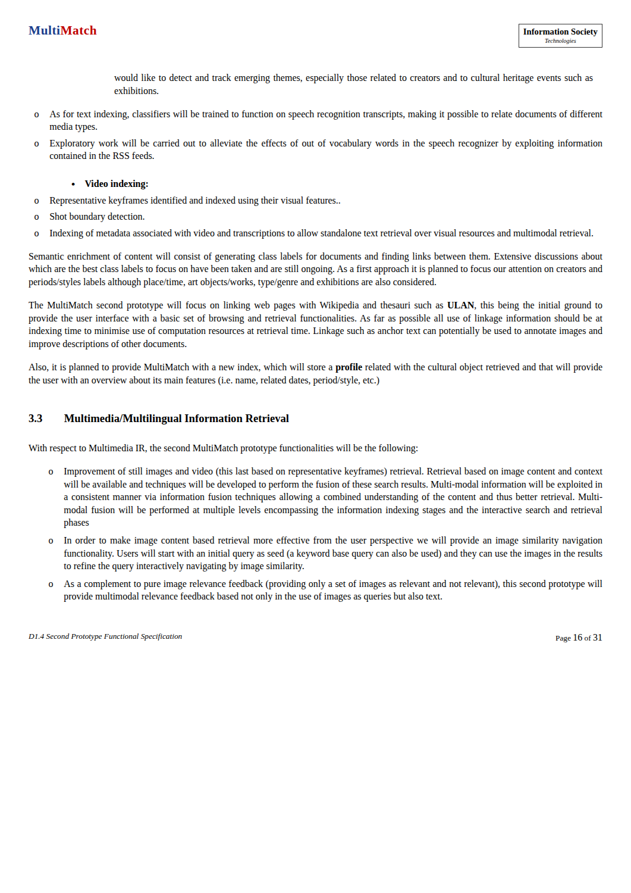Multi Match
Information Society Technologies
would like to detect and track emerging themes, especially those related to creators and to cultural heritage events such as exhibitions.
As for text indexing, classifiers will be trained to function on speech recognition transcripts, making it possible to relate documents of different media types.
Exploratory work will be carried out to alleviate the effects of out of vocabulary words in the speech recognizer by exploiting information contained in the RSS feeds.
Video indexing:
Representative keyframes identified and indexed using their visual features..
Shot boundary detection.
Indexing of metadata associated with video and transcriptions to allow standalone text retrieval over visual resources and multimodal retrieval.
Semantic enrichment of content will consist of generating class labels for documents and finding links between them. Extensive discussions about which are the best class labels to focus on have been taken and are still ongoing. As a first approach it is planned to focus our attention on creators and periods/styles labels although place/time, art objects/works, type/genre and exhibitions are also considered.
The MultiMatch second prototype will focus on linking web pages with Wikipedia and thesauri such as ULAN, this being the initial ground to provide the user interface with a basic set of browsing and retrieval functionalities. As far as possible all use of linkage information should be at indexing time to minimise use of computation resources at retrieval time. Linkage such as anchor text can potentially be used to annotate images and improve descriptions of other documents.
Also, it is planned to provide MultiMatch with a new index, which will store a profile related with the cultural object retrieved and that will provide the user with an overview about its main features (i.e. name, related dates, period/style, etc.)
3.3 Multimedia/Multilingual Information Retrieval
With respect to Multimedia IR, the second MultiMatch prototype functionalities will be the following:
Improvement of still images and video (this last based on representative keyframes) retrieval. Retrieval based on image content and context will be available and techniques will be developed to perform the fusion of these search results. Multi-modal information will be exploited in a consistent manner via information fusion techniques allowing a combined understanding of the content and thus better retrieval. Multi-modal fusion will be performed at multiple levels encompassing the information indexing stages and the interactive search and retrieval phases
In order to make image content based retrieval more effective from the user perspective we will provide an image similarity navigation functionality. Users will start with an initial query as seed (a keyword base query can also be used) and they can use the images in the results to refine the query interactively navigating by image similarity.
As a complement to pure image relevance feedback (providing only a set of images as relevant and not relevant), this second prototype will provide multimodal relevance feedback based not only in the use of images as queries but also text.
D1.4 Second Prototype Functional Specification
Page 16 of 31